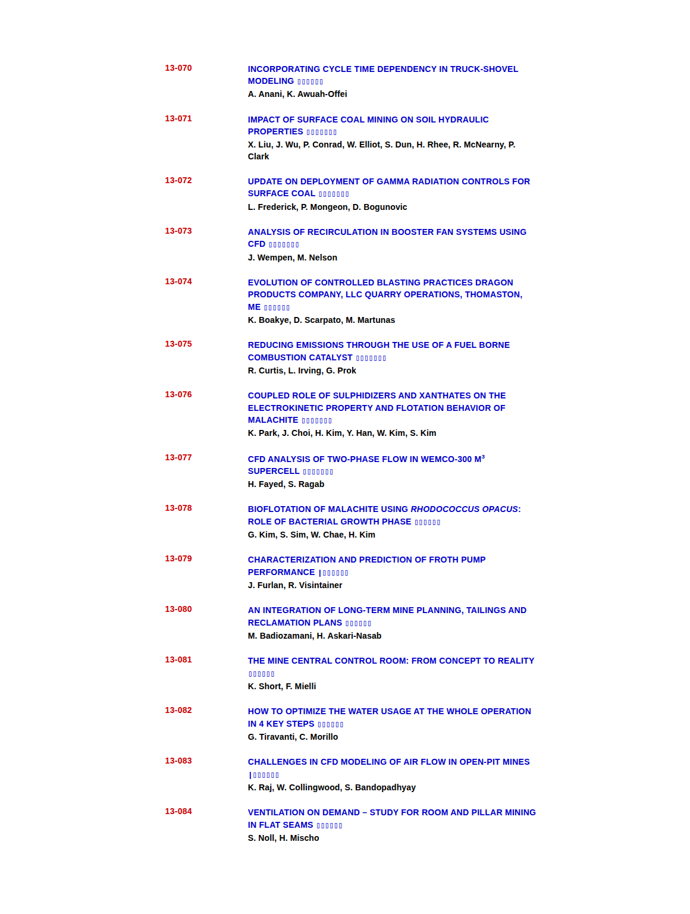| 13-070 | INCORPORATING CYCLE TIME DEPENDENCY IN TRUCK-SHOVEL MODELING ▯▯▯▯▯▯ A. Anani, K. Awuah-Offei |
| 13-071 | IMPACT OF SURFACE COAL MINING ON SOIL HYDRAULIC PROPERTIES ▯▯▯▯▯▯▯ X. Liu, J. Wu, P. Conrad, W. Elliot, S. Dun, H. Rhee, R. McNearny, P. Clark |
| 13-072 | UPDATE ON DEPLOYMENT OF GAMMA RADIATION CONTROLS FOR SURFACE COAL ▯▯▯▯▯▯▯ L. Frederick, P. Mongeon, D. Bogunovic |
| 13-073 | ANALYSIS OF RECIRCULATION IN BOOSTER FAN SYSTEMS USING CFD ▯▯▯▯▯▯▯ J. Wempen, M. Nelson |
| 13-074 | EVOLUTION OF CONTROLLED BLASTING PRACTICES DRAGON PRODUCTS COMPANY, LLC QUARRY OPERATIONS, THOMASTON, ME ▯▯▯▯▯▯ K. Boakye, D. Scarpato, M. Martunas |
| 13-075 | REDUCING EMISSIONS THROUGH THE USE OF A FUEL BORNE COMBUSTION CATALYST ▯▯▯▯▯▯▯ R. Curtis, L. Irving, G. Prok |
| 13-076 | COUPLED ROLE OF SULPHIDIZERS AND XANTHATES ON THE ELECTROKINETIC PROPERTY AND FLOTATION BEHAVIOR OF MALACHITE ▯▯▯▯▯▯▯ K. Park, J. Choi, H. Kim, Y. Han, W. Kim, S. Kim |
| 13-077 | CFD ANALYSIS OF TWO-PHASE FLOW IN WEMCO-300 M 3 SUPERCELL ▯▯▯▯▯▯▯ H. Fayed, S. Ragab |
| 13-078 | BIOFLOTATION OF MALACHITE USING RHODOCOCCUS OPACUS : ROLE OF BACTERIAL GROWTH PHASE ▯▯▯▯▯▯ G. Kim, S. Sim, W. Chae, H. Kim |
| 13-079 | CHARACTERIZATION AND PREDICTION OF FROTH PUMP PERFORMANCE /▯▯▯▯▯▯ J. Furlan, R. Visintainer |
| 13-080 | AN INTEGRATION OF LONG-TERM MINE PLANNING, TAILINGS AND RECLAMATION PLANS ▯▯▯▯▯▯ M. Badiozamani, H. Askari-Nasab |
| 13-081 | THE MINE CENTRAL CONTROL ROOM: FROM CONCEPT TO REALITY ▯▯▯▯▯▯ K. Short, F. Mielli |
| 13-082 | HOW TO OPTIMIZE THE WATER USAGE AT THE WHOLE OPERATION IN 4 KEY STEPS ▯▯▯▯▯▯ G. Tiravanti, C. Morillo |
| 13-083 | CHALLENGES IN CFD MODELING OF AIR FLOW IN OPEN-PIT MINES /▯▯▯▯▯▯ K. Raj, W. Collingwood, S. Bandopadhyay |
| 13-084 | VENTILATION ON DEMAND – STUDY FOR ROOM AND PILLAR MINING IN FLAT SEAMS ▯▯▯▯▯▯ S. Noll, H. Mischo |